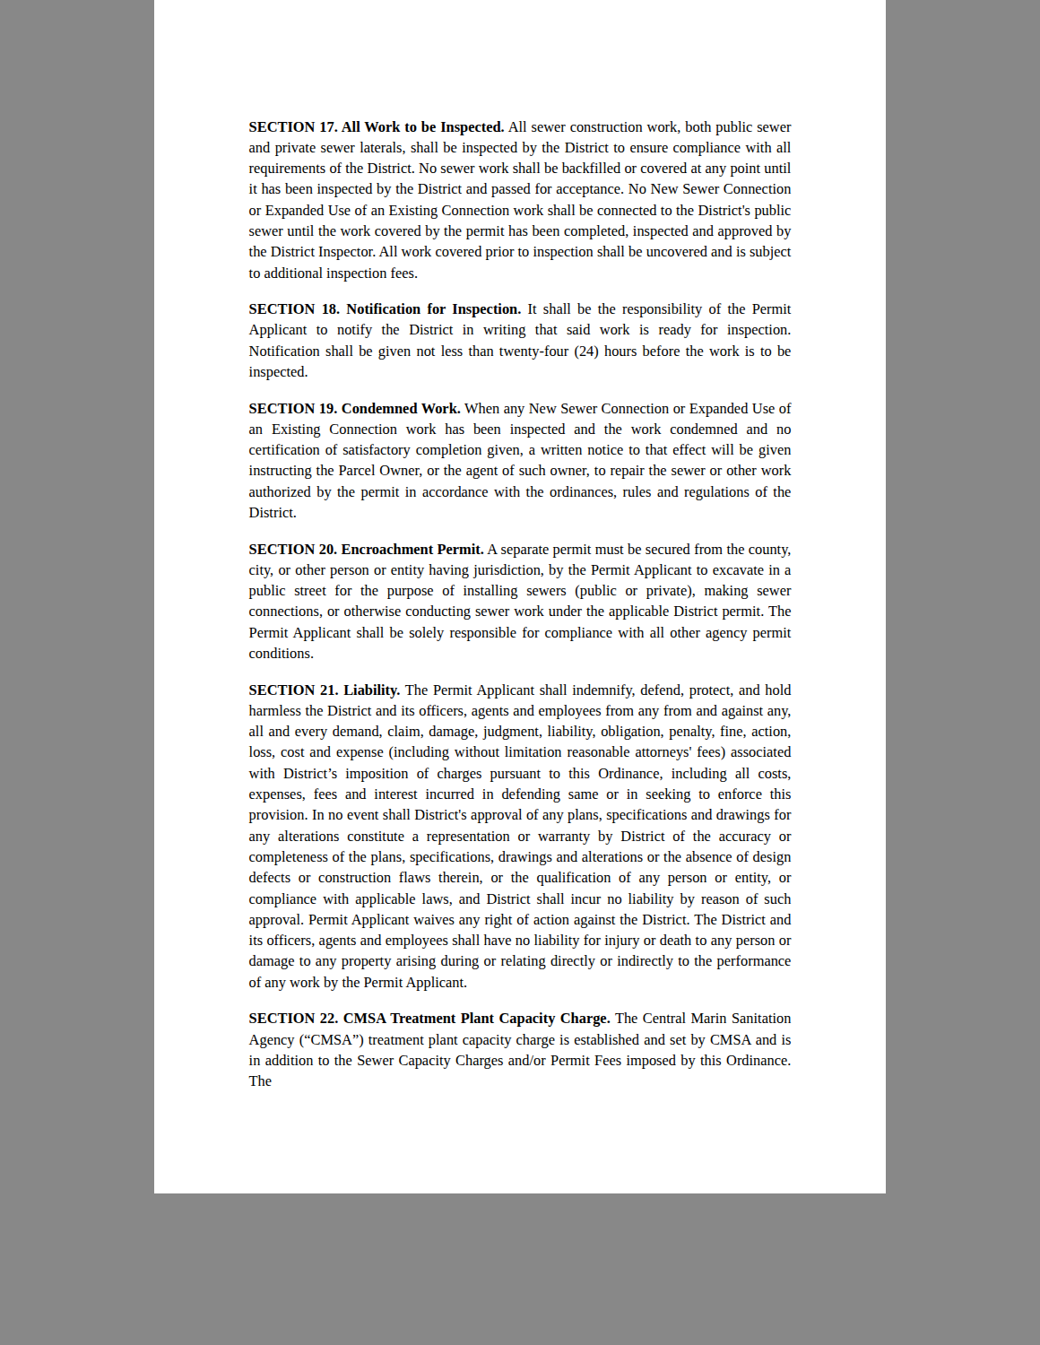SECTION 17. All Work to be Inspected. All sewer construction work, both public sewer and private sewer laterals, shall be inspected by the District to ensure compliance with all requirements of the District. No sewer work shall be backfilled or covered at any point until it has been inspected by the District and passed for acceptance. No New Sewer Connection or Expanded Use of an Existing Connection work shall be connected to the District's public sewer until the work covered by the permit has been completed, inspected and approved by the District Inspector. All work covered prior to inspection shall be uncovered and is subject to additional inspection fees.
SECTION 18. Notification for Inspection. It shall be the responsibility of the Permit Applicant to notify the District in writing that said work is ready for inspection. Notification shall be given not less than twenty-four (24) hours before the work is to be inspected.
SECTION 19. Condemned Work. When any New Sewer Connection or Expanded Use of an Existing Connection work has been inspected and the work condemned and no certification of satisfactory completion given, a written notice to that effect will be given instructing the Parcel Owner, or the agent of such owner, to repair the sewer or other work authorized by the permit in accordance with the ordinances, rules and regulations of the District.
SECTION 20. Encroachment Permit. A separate permit must be secured from the county, city, or other person or entity having jurisdiction, by the Permit Applicant to excavate in a public street for the purpose of installing sewers (public or private), making sewer connections, or otherwise conducting sewer work under the applicable District permit. The Permit Applicant shall be solely responsible for compliance with all other agency permit conditions.
SECTION 21. Liability. The Permit Applicant shall indemnify, defend, protect, and hold harmless the District and its officers, agents and employees from any from and against any, all and every demand, claim, damage, judgment, liability, obligation, penalty, fine, action, loss, cost and expense (including without limitation reasonable attorneys' fees) associated with District’s imposition of charges pursuant to this Ordinance, including all costs, expenses, fees and interest incurred in defending same or in seeking to enforce this provision. In no event shall District's approval of any plans, specifications and drawings for any alterations constitute a representation or warranty by District of the accuracy or completeness of the plans, specifications, drawings and alterations or the absence of design defects or construction flaws therein, or the qualification of any person or entity, or compliance with applicable laws, and District shall incur no liability by reason of such approval. Permit Applicant waives any right of action against the District. The District and its officers, agents and employees shall have no liability for injury or death to any person or damage to any property arising during or relating directly or indirectly to the performance of any work by the Permit Applicant.
SECTION 22. CMSA Treatment Plant Capacity Charge. The Central Marin Sanitation Agency (“CMSA”) treatment plant capacity charge is established and set by CMSA and is in addition to the Sewer Capacity Charges and/or Permit Fees imposed by this Ordinance. The